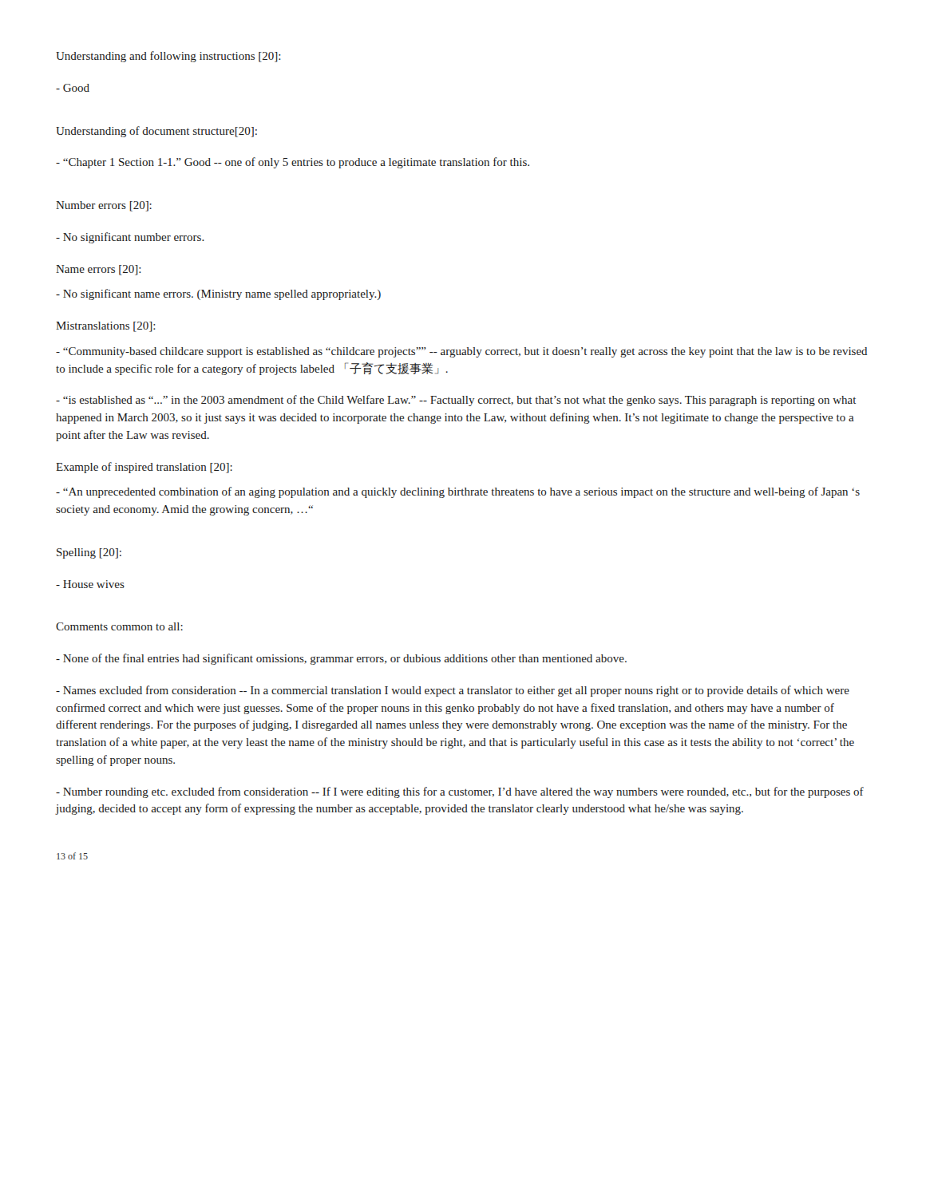Understanding and following instructions [20]:
- Good
Understanding of document structure[20]:
- “Chapter 1 Section 1-1.” Good -- one of only 5 entries to produce a legitimate translation for this.
Number errors [20]:
- No significant number errors.
Name errors [20]:
- No significant name errors. (Ministry name spelled appropriately.)
Mistranslations [20]:
- “Community-based childcare support is established as “childcare projects”” -- arguably correct, but it doesn’t really get across the key point that the law is to be revised to include a specific role for a category of projects labeled 「子育て支援事業」.
- “is established as “...” in the 2003 amendment of the Child Welfare Law.” -- Factually correct, but that’s not what the genko says. This paragraph is reporting on what happened in March 2003, so it just says it was decided to incorporate the change into the Law, without defining when. It’s not legitimate to change the perspective to a point after the Law was revised.
Example of inspired translation [20]:
- “An unprecedented combination of an aging population and a quickly declining birthrate threatens to have a serious impact on the structure and well-being of Japan ‘s society and economy. Amid the growing concern, …“
Spelling [20]:
- House wives
Comments common to all:
- None of the final entries had significant omissions, grammar errors, or dubious additions other than mentioned above.
- Names excluded from consideration -- In a commercial translation I would expect a translator to either get all proper nouns right or to provide details of which were confirmed correct and which were just guesses. Some of the proper nouns in this genko probably do not have a fixed translation, and others may have a number of different renderings. For the purposes of judging, I disregarded all names unless they were demonstrably wrong. One exception was the name of the ministry. For the translation of a white paper, at the very least the name of the ministry should be right, and that is particularly useful in this case as it tests the ability to not ‘correct’ the spelling of proper nouns.
- Number rounding etc. excluded from consideration -- If I were editing this for a customer, I’d have altered the way numbers were rounded, etc., but for the purposes of judging, decided to accept any form of expressing the number as acceptable, provided the translator clearly understood what he/she was saying.
13 of 15